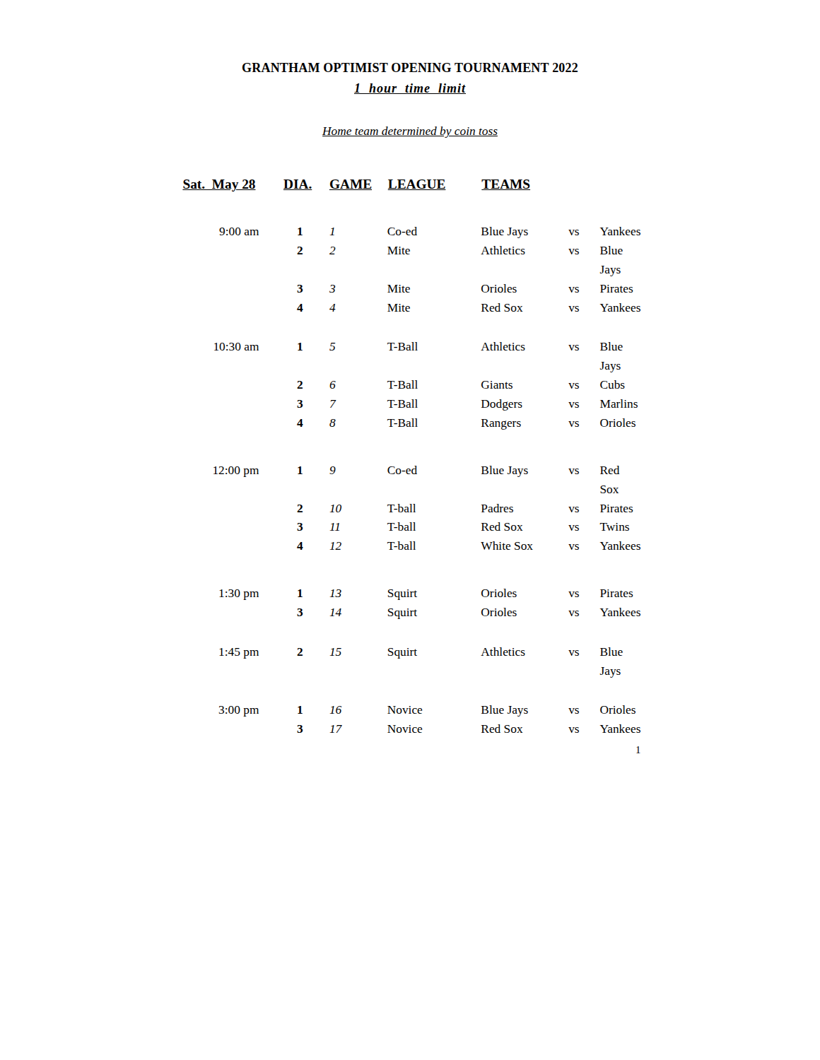GRANTHAM OPTIMIST OPENING TOURNAMENT 2022
1 hour time limit
Home team determined by coin toss
| Sat. May 28 | DIA. | GAME | LEAGUE | TEAMS |
| --- | --- | --- | --- | --- |
| | 9:00 am | 1 | 1 | Co-ed | Blue Jays | vs | Yankees |
| | | 2 | 2 | Mite | Athletics | vs | Blue Jays |
| | | 3 | 3 | Mite | Orioles | vs | Pirates |
| | | 4 | 4 | Mite | Red Sox | vs | Yankees |
| | 10:30 am | 1 | 5 | T-Ball | Athletics | vs | Blue Jays |
| | | 2 | 6 | T-Ball | Giants | vs | Cubs |
| | | 3 | 7 | T-Ball | Dodgers | vs | Marlins |
| | | 4 | 8 | T-Ball | Rangers | vs | Orioles |
| | 12:00 pm | 1 | 9 | Co-ed | Blue Jays | vs | Red Sox |
| | | 2 | 10 | T-ball | Padres | vs | Pirates |
| | | 3 | 11 | T-ball | Red Sox | vs | Twins |
| | | 4 | 12 | T-ball | White Sox | vs | Yankees |
| | 1:30 pm | 1 | 13 | Squirt | Orioles | vs | Pirates |
| | | 3 | 14 | Squirt | Orioles | vs | Yankees |
| | 1:45 pm | 2 | 15 | Squirt | Athletics | vs | Blue Jays |
| | 3:00 pm | 1 | 16 | Novice | Blue Jays | vs | Orioles |
| | | 3 | 17 | Novice | Red Sox | vs | Yankees |
1